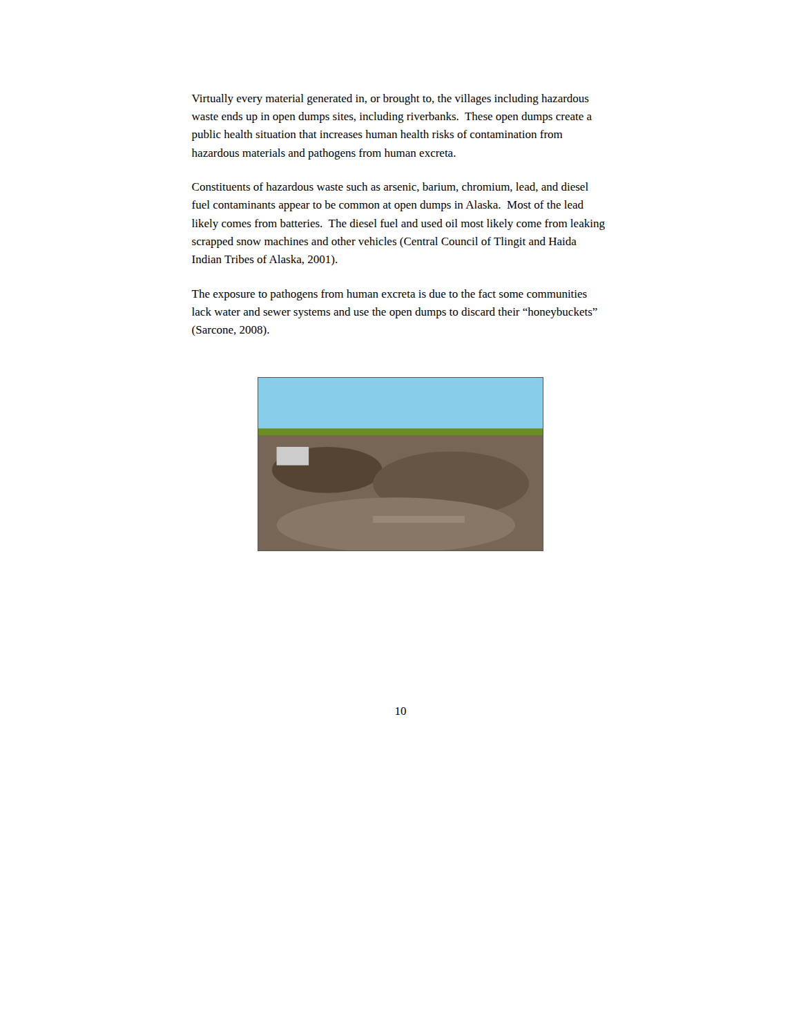Virtually every material generated in, or brought to, the villages including hazardous waste ends up in open dumps sites, including riverbanks. These open dumps create a public health situation that increases human health risks of contamination from hazardous materials and pathogens from human excreta.
Constituents of hazardous waste such as arsenic, barium, chromium, lead, and diesel fuel contaminants appear to be common at open dumps in Alaska. Most of the lead likely comes from batteries. The diesel fuel and used oil most likely come from leaking scrapped snow machines and other vehicles (Central Council of Tlingit and Haida Indian Tribes of Alaska, 2001).
The exposure to pathogens from human excreta is due to the fact some communities lack water and sewer systems and use the open dumps to discard their “honeybuckets” (Sarcone, 2008).
10